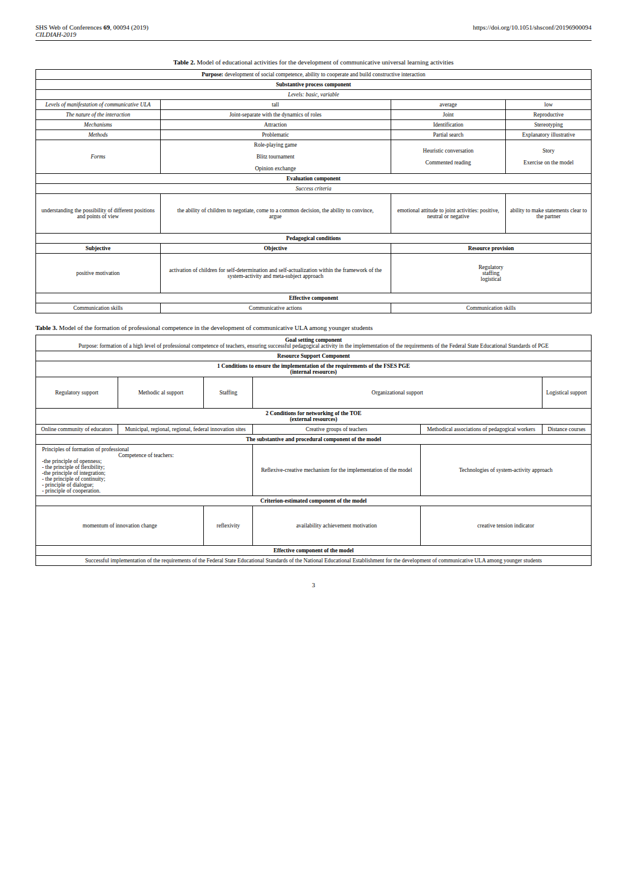SHS Web of Conferences 69, 00094 (2019)
CILDIAH-2019
https://doi.org/10.1051/shsconf/20196900094
Table 2. Model of educational activities for the development of communicative universal learning activities
| Purpose: development of social competence, ability to cooperate and build constructive interaction |
| Substantive process component |
| Levels: basic, variable |
| Levels of manifestation of communicative ULA | tall | average | low |
| The nature of the interaction | Joint-separate with the dynamics of roles | Joint | Reproductive |
| Mechanisms | Attraction | Identification | Stereotyping |
| Methods | Problematic | Partial search | Explanatory illustrative |
| Forms | Role-playing game Blitz tournament Opinion exchange | Heuristic conversation Commented reading | Story Exercise on the model |
| Evaluation component |
| Success criteria |
| understanding the possibility of different positions and points of view | the ability of children to negotiate, come to a common decision, the ability to convince, argue | emotional attitude to joint activities: positive, neutral or negative | ability to make statements clear to the partner |
| Pedagogical conditions |
| Subjective | Objective | Resource provision |
| positive motivation | activation of children for self-determination and self-actualization within the framework of the system-activity and meta-subject approach | Regulatory staffing logistical |
| Effective component |
| Communication skills | Communicative actions | Communication skills |
Table 3. Model of the formation of professional competence in the development of communicative ULA among younger students
| Goal setting component Purpose: formation of a high level of professional competence of teachers, ensuring successful pedagogical activity in the implementation of the requirements of the Federal State Educational Standards of PGE |
| Resource Support Component |
| 1 Conditions to ensure the implementation of the requirements of the FSES PGE (internal resources) |
| Regulatory support | Methodic al support | Staffing | Organizational support | Logistical support |
| 2 Conditions for networking of the TOE (external resources) |
| Online community of educators | Municipal, regional, regional, federal innovation sites | Creative groups of teachers | Methodical associations of pedagogical workers | Distance courses |
| The substantive and procedural component of the model |
| Principles of formation of professional Competence of teachers: -the principle of openness; - the principle of flexibility; -the principle of integration; - the principle of continuity; - principle of dialogue; - principle of cooperation. | Reflexive-creative mechanism for the implementation of the model | Technologies of system-activity approach |
| Criterion-estimated component of the model |
| momentum of innovation change | reflexivity | availability achievement motivation | creative tension indicator |
| Effective component of the model |
| Successful implementation of the requirements of the Federal State Educational Standards of the National Educational Establishment for the development of communicative ULA among younger students |
3